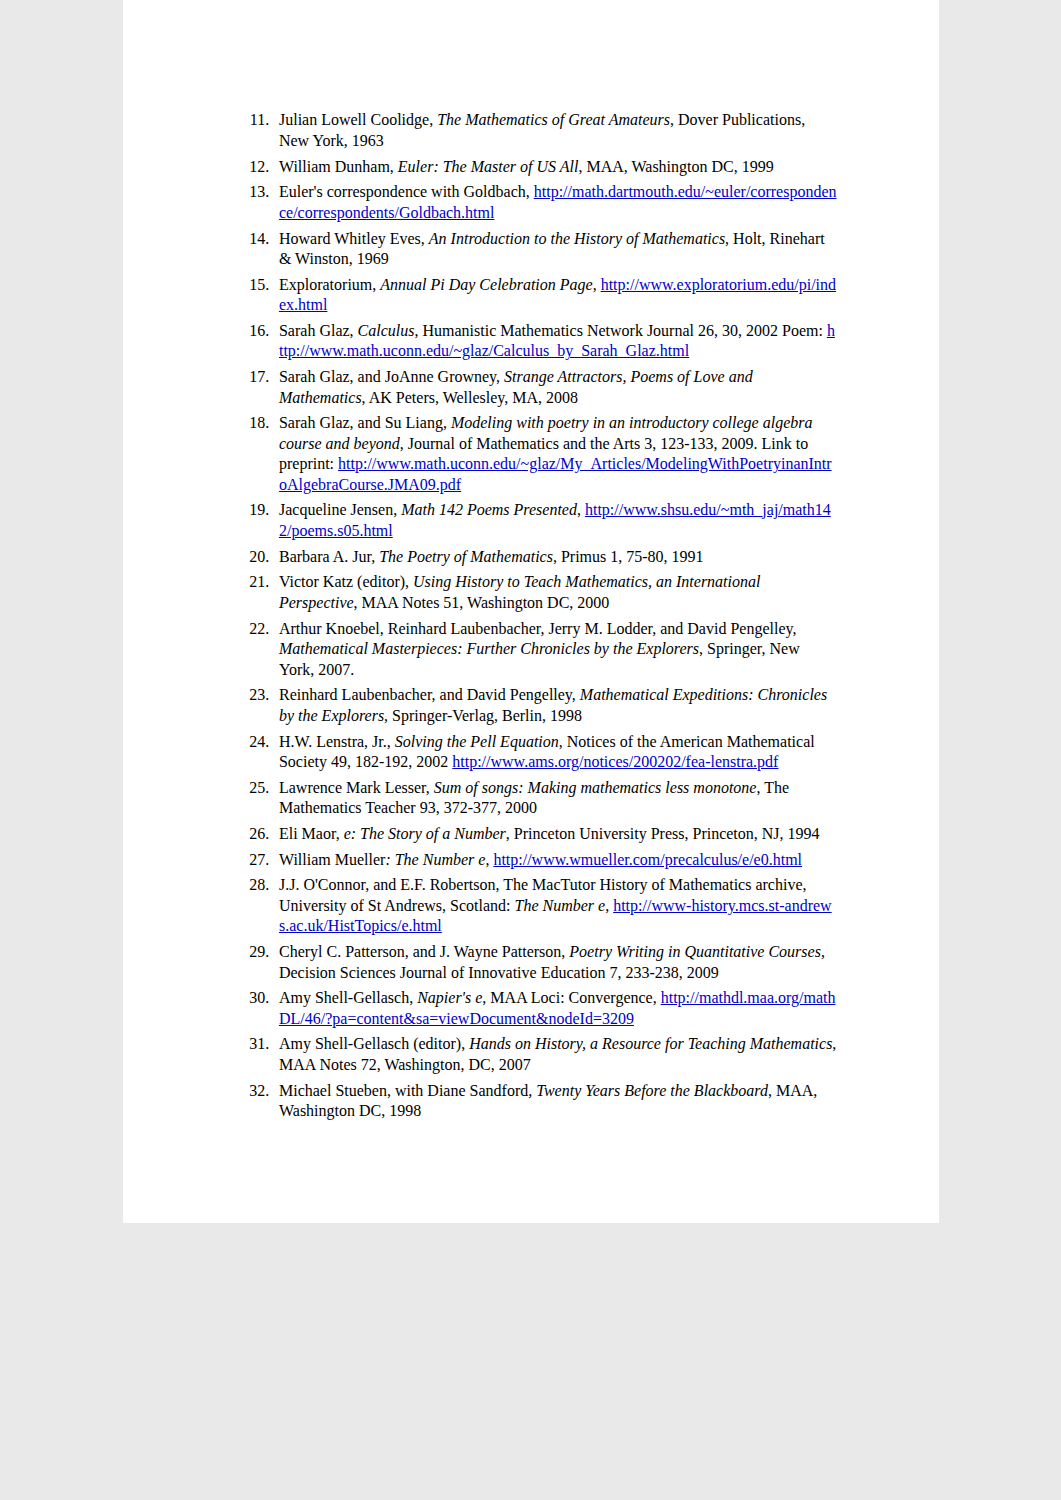Julian Lowell Coolidge, The Mathematics of Great Amateurs, Dover Publications, New York, 1963
William Dunham, Euler: The Master of US All, MAA, Washington DC, 1999
Euler's correspondence with Goldbach, http://math.dartmouth.edu/~euler/correspondence/correspondents/Goldbach.html
Howard Whitley Eves, An Introduction to the History of Mathematics, Holt, Rinehart & Winston, 1969
Exploratorium, Annual Pi Day Celebration Page, http://www.exploratorium.edu/pi/index.html
Sarah Glaz, Calculus, Humanistic Mathematics Network Journal 26, 30, 2002 Poem: http://www.math.uconn.edu/~glaz/Calculus_by_Sarah_Glaz.html
Sarah Glaz, and JoAnne Growney, Strange Attractors, Poems of Love and Mathematics, AK Peters, Wellesley, MA, 2008
Sarah Glaz, and Su Liang, Modeling with poetry in an introductory college algebra course and beyond, Journal of Mathematics and the Arts 3, 123-133, 2009. Link to preprint: http://www.math.uconn.edu/~glaz/My_Articles/ModelingWithPoetryinanIntroAlgebraCourse.JMA09.pdf
Jacqueline Jensen, Math 142 Poems Presented, http://www.shsu.edu/~mth_jaj/math142/poems.s05.html
Barbara A. Jur, The Poetry of Mathematics, Primus 1, 75-80, 1991
Victor Katz (editor), Using History to Teach Mathematics, an International Perspective, MAA Notes 51, Washington DC, 2000
Arthur Knoebel, Reinhard Laubenbacher, Jerry M. Lodder, and David Pengelley, Mathematical Masterpieces: Further Chronicles by the Explorers, Springer, New York, 2007.
Reinhard Laubenbacher, and David Pengelley, Mathematical Expeditions: Chronicles by the Explorers, Springer-Verlag, Berlin, 1998
H.W. Lenstra, Jr., Solving the Pell Equation, Notices of the American Mathematical Society 49, 182-192, 2002 http://www.ams.org/notices/200202/fea-lenstra.pdf
Lawrence Mark Lesser, Sum of songs: Making mathematics less monotone, The Mathematics Teacher 93, 372-377, 2000
Eli Maor, e: The Story of a Number, Princeton University Press, Princeton, NJ, 1994
William Mueller: The Number e, http://www.wmueller.com/precalculus/e/e0.html
J.J. O'Connor, and E.F. Robertson, The MacTutor History of Mathematics archive, University of St Andrews, Scotland: The Number e, http://www-history.mcs.st-andrews.ac.uk/HistTopics/e.html
Cheryl C. Patterson, and J. Wayne Patterson, Poetry Writing in Quantitative Courses, Decision Sciences Journal of Innovative Education 7, 233-238, 2009
Amy Shell-Gellasch, Napier's e, MAA Loci: Convergence, http://mathdl.maa.org/mathDL/46/?pa=content&sa=viewDocument&nodeId=3209
Amy Shell-Gellasch (editor), Hands on History, a Resource for Teaching Mathematics, MAA Notes 72, Washington, DC, 2007
Michael Stueben, with Diane Sandford, Twenty Years Before the Blackboard, MAA, Washington DC, 1998